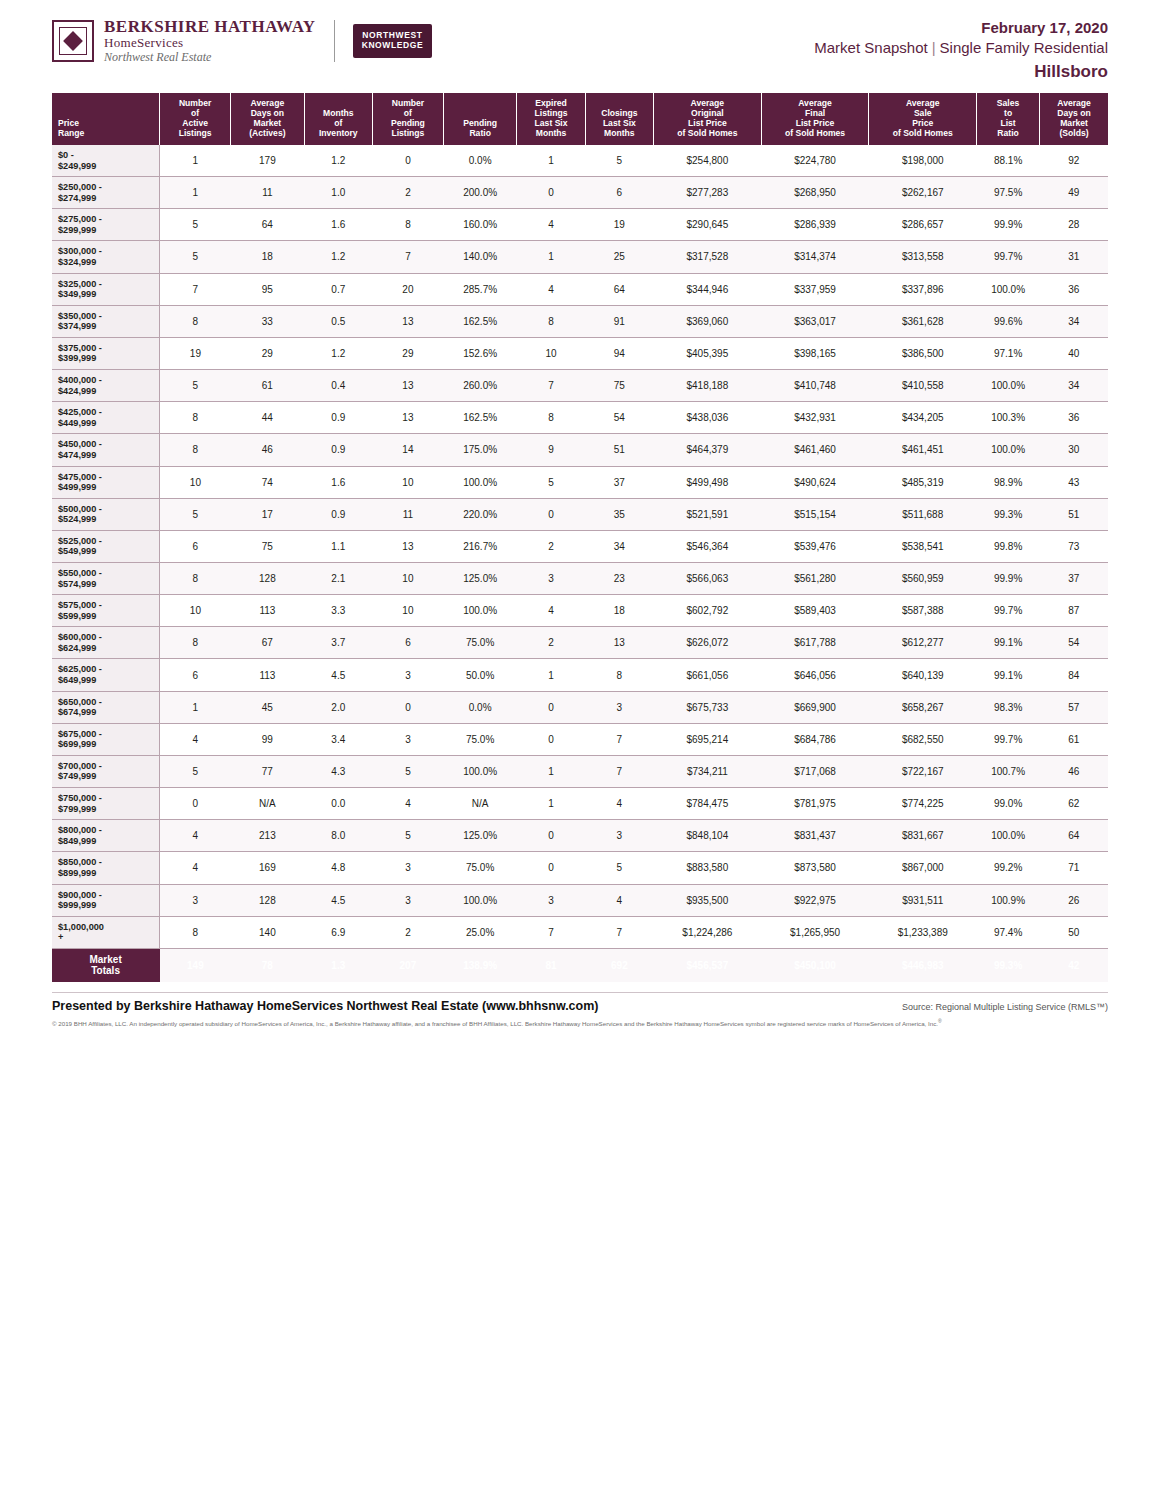BERKSHIRE HATHAWAY
HomeServices
Northwest Real Estate
NORTHWEST
KNOWLEDGE
February 17, 2020
Market Snapshot|Single Family Residential
Hillsboro
| Price Range | Number of Active Listings | Average Days on Market (Actives) | Months of Inventory | Number of Pending Listings | Pending Ratio | Expired Listings Last Six Months | Closings Last Six Months | Average Original List Price of Sold Homes | Average Final List Price of Sold Homes | Average Sale Price of Sold Homes | Sales to List Ratio | Average Days on Market (Solds) |
| --- | --- | --- | --- | --- | --- | --- | --- | --- | --- | --- | --- | --- |
| $0 - $249,999 | 1 | 179 | 1.2 | 0 | 0.0% | 1 | 5 | $254,800 | $224,780 | $198,000 | 88.1% | 92 |
| $250,000 - $274,999 | 1 | 11 | 1.0 | 2 | 200.0% | 0 | 6 | $277,283 | $268,950 | $262,167 | 97.5% | 49 |
| $275,000 - $299,999 | 5 | 64 | 1.6 | 8 | 160.0% | 4 | 19 | $290,645 | $286,939 | $286,657 | 99.9% | 28 |
| $300,000 - $324,999 | 5 | 18 | 1.2 | 7 | 140.0% | 1 | 25 | $317,528 | $314,374 | $313,558 | 99.7% | 31 |
| $325,000 - $349,999 | 7 | 95 | 0.7 | 20 | 285.7% | 4 | 64 | $344,946 | $337,959 | $337,896 | 100.0% | 36 |
| $350,000 - $374,999 | 8 | 33 | 0.5 | 13 | 162.5% | 8 | 91 | $369,060 | $363,017 | $361,628 | 99.6% | 34 |
| $375,000 - $399,999 | 19 | 29 | 1.2 | 29 | 152.6% | 10 | 94 | $405,395 | $398,165 | $386,500 | 97.1% | 40 |
| $400,000 - $424,999 | 5 | 61 | 0.4 | 13 | 260.0% | 7 | 75 | $418,188 | $410,748 | $410,558 | 100.0% | 34 |
| $425,000 - $449,999 | 8 | 44 | 0.9 | 13 | 162.5% | 8 | 54 | $438,036 | $432,931 | $434,205 | 100.3% | 36 |
| $450,000 - $474,999 | 8 | 46 | 0.9 | 14 | 175.0% | 9 | 51 | $464,379 | $461,460 | $461,451 | 100.0% | 30 |
| $475,000 - $499,999 | 10 | 74 | 1.6 | 10 | 100.0% | 5 | 37 | $499,498 | $490,624 | $485,319 | 98.9% | 43 |
| $500,000 - $524,999 | 5 | 17 | 0.9 | 11 | 220.0% | 0 | 35 | $521,591 | $515,154 | $511,688 | 99.3% | 51 |
| $525,000 - $549,999 | 6 | 75 | 1.1 | 13 | 216.7% | 2 | 34 | $546,364 | $539,476 | $538,541 | 99.8% | 73 |
| $550,000 - $574,999 | 8 | 128 | 2.1 | 10 | 125.0% | 3 | 23 | $566,063 | $561,280 | $560,959 | 99.9% | 37 |
| $575,000 - $599,999 | 10 | 113 | 3.3 | 10 | 100.0% | 4 | 18 | $602,792 | $589,403 | $587,388 | 99.7% | 87 |
| $600,000 - $624,999 | 8 | 67 | 3.7 | 6 | 75.0% | 2 | 13 | $626,072 | $617,788 | $612,277 | 99.1% | 54 |
| $625,000 - $649,999 | 6 | 113 | 4.5 | 3 | 50.0% | 1 | 8 | $661,056 | $646,056 | $640,139 | 99.1% | 84 |
| $650,000 - $674,999 | 1 | 45 | 2.0 | 0 | 0.0% | 0 | 3 | $675,733 | $669,900 | $658,267 | 98.3% | 57 |
| $675,000 - $699,999 | 4 | 99 | 3.4 | 3 | 75.0% | 0 | 7 | $695,214 | $684,786 | $682,550 | 99.7% | 61 |
| $700,000 - $749,999 | 5 | 77 | 4.3 | 5 | 100.0% | 1 | 7 | $734,211 | $717,068 | $722,167 | 100.7% | 46 |
| $750,000 - $799,999 | 0 | N/A | 0.0 | 4 | N/A | 1 | 4 | $784,475 | $781,975 | $774,225 | 99.0% | 62 |
| $800,000 - $849,999 | 4 | 213 | 8.0 | 5 | 125.0% | 0 | 3 | $848,104 | $831,437 | $831,667 | 100.0% | 64 |
| $850,000 - $899,999 | 4 | 169 | 4.8 | 3 | 75.0% | 0 | 5 | $883,580 | $873,580 | $867,000 | 99.2% | 71 |
| $900,000 - $999,999 | 3 | 128 | 4.5 | 3 | 100.0% | 3 | 4 | $935,500 | $922,975 | $931,511 | 100.9% | 26 |
| $1,000,000 + | 8 | 140 | 6.9 | 2 | 25.0% | 7 | 7 | $1,224,286 | $1,265,950 | $1,233,389 | 97.4% | 50 |
| Market Totals | 149 | 78 | 1.3 | 207 | 138.9% | 81 | 692 | $456,537 | $450,100 | $446,983 | 99.3% | 42 |
Presented by Berkshire Hathaway HomeServices Northwest Real Estate (www.bhhsnw.com)
Source: Regional Multiple Listing Service (RMLS™)
© 2019 BHH Affiliates, LLC. An independently operated subsidiary of HomeServices of America, Inc., a Berkshire Hathaway affiliate, and a franchisee of BHH Affiliates, LLC. Berkshire Hathaway HomeServices and the Berkshire Hathaway HomeServices symbol are registered service marks of HomeServices of America, Inc.®